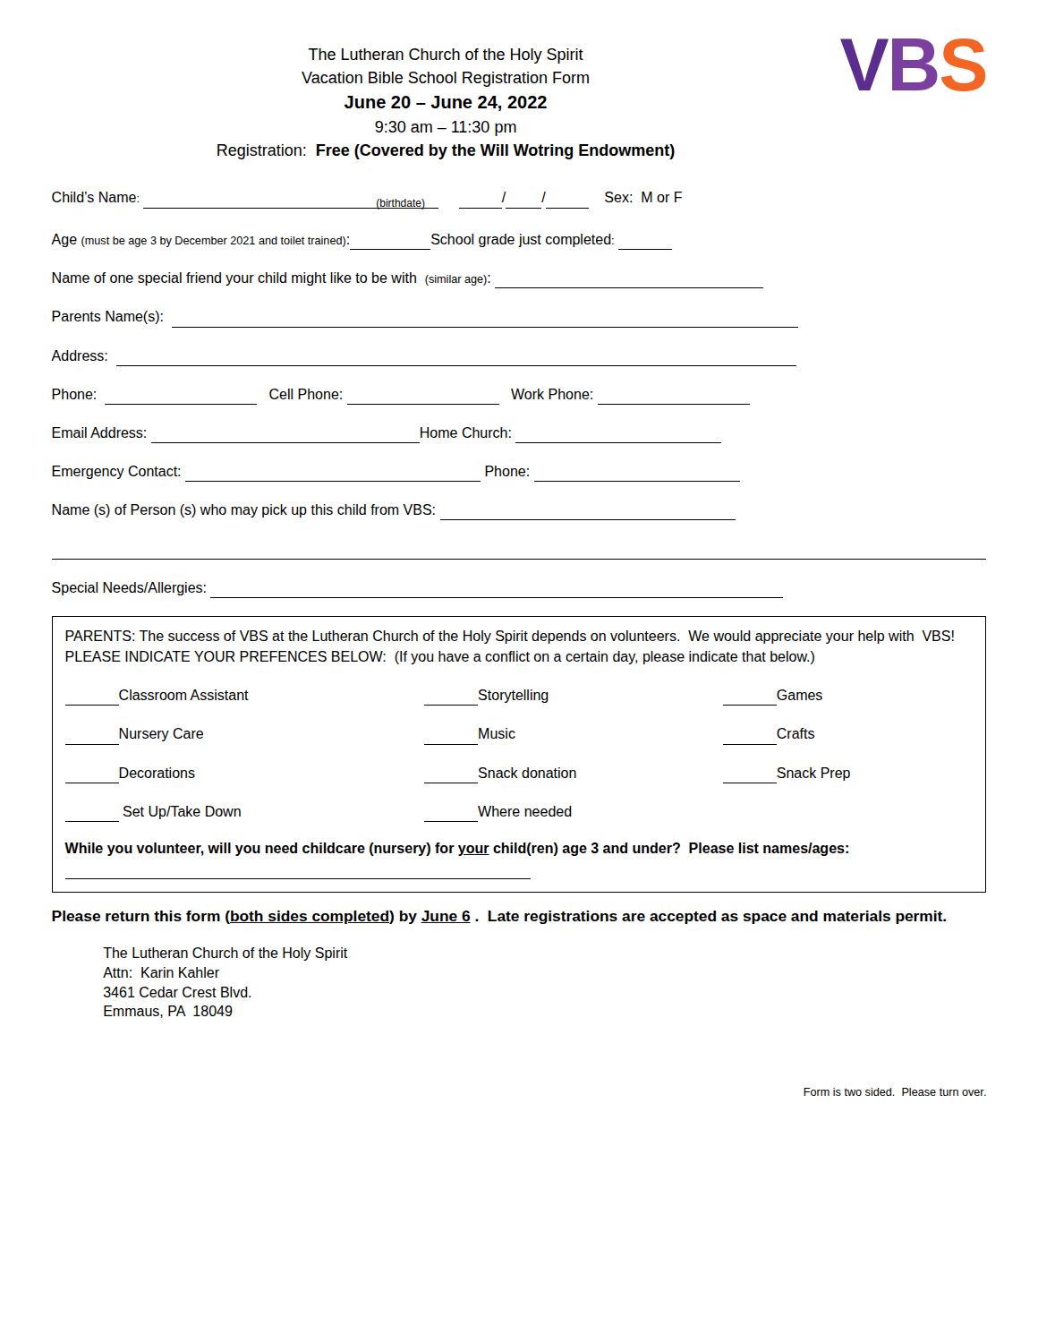VBS
The Lutheran Church of the Holy Spirit
Vacation Bible School Registration Form
June 20 – June 24, 2022
9:30 am – 11:30 pm
Registration: Free (Covered by the Will Wotring Endowment)
Child’s Name: / / Sex: M or F (birthdate)
Age (must be age 3 by December 2021 and toilet trained): School grade just completed:
Name of one special friend your child might like to be with (similar age):
Parents Name(s):
Address:
Phone: Cell Phone: Work Phone:
Email Address: Home Church:
Emergency Contact: Phone:
Name (s) of Person (s) who may pick up this child from VBS:
Special Needs/Allergies:
PARENTS: The success of VBS at the Lutheran Church of the Holy Spirit depends on volunteers. We would appreciate your help with VBS! PLEASE INDICATE YOUR PREFENCES BELOW: (If you have a conflict on a certain day, please indicate that below.)
| Classroom Assistant | Storytelling | Games |
| Nursery Care | Music | Crafts |
| Decorations | Snack donation | Snack Prep |
| Set Up/Take Down | Where needed | |
While you volunteer, will you need childcare (nursery) for your child(ren) age 3 and under? Please list names/ages:
Please return this form (both sides completed) by June 6 . Late registrations are accepted as space and materials permit.
The Lutheran Church of the Holy Spirit
Attn: Karin Kahler
3461 Cedar Crest Blvd.
Emmaus, PA 18049
Form is two sided. Please turn over.